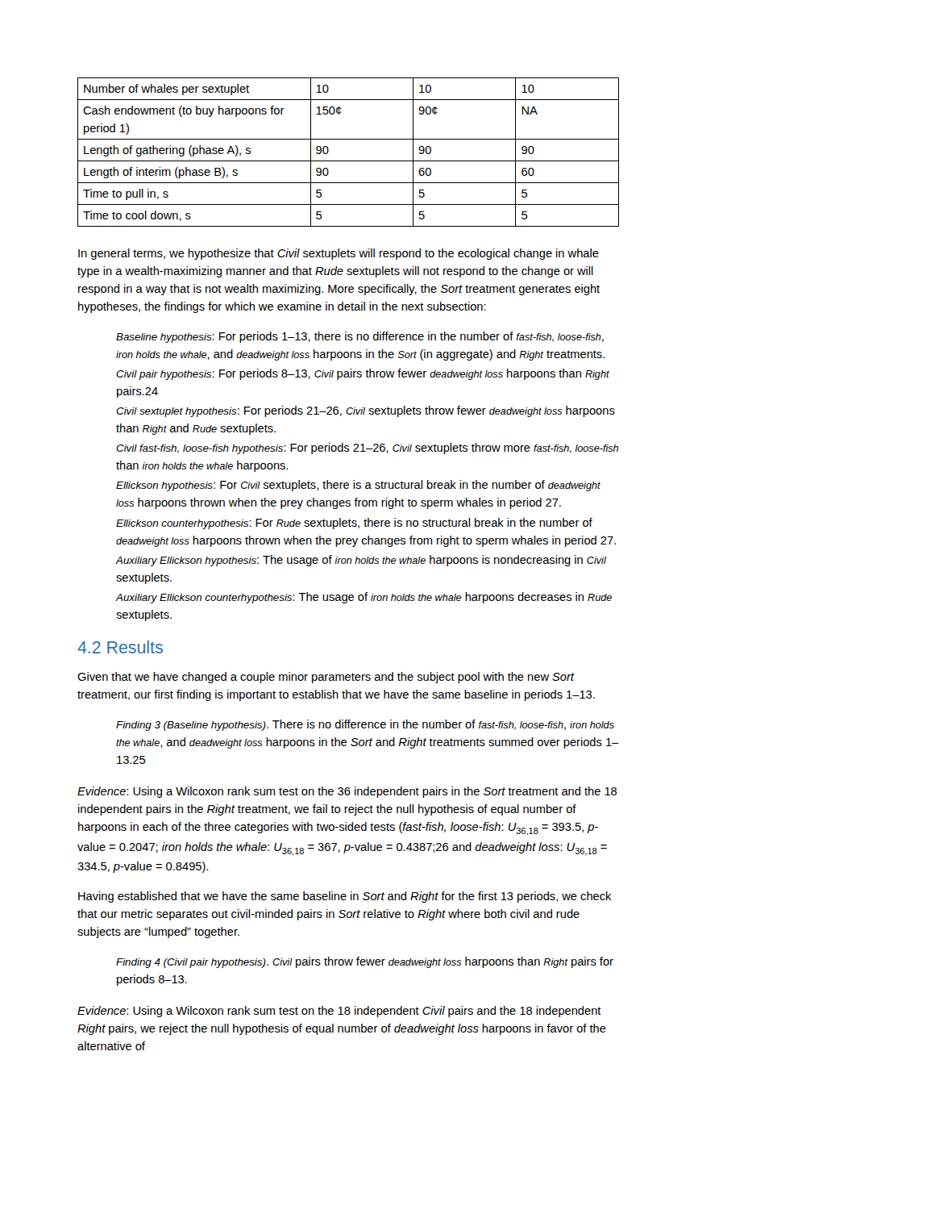| Number of whales per sextuplet | 10 | 10 | 10 |
| Cash endowment (to buy harpoons for period 1) | 150¢ | 90¢ | NA |
| Length of gathering (phase A), s | 90 | 90 | 90 |
| Length of interim (phase B), s | 90 | 60 | 60 |
| Time to pull in, s | 5 | 5 | 5 |
| Time to cool down, s | 5 | 5 | 5 |
In general terms, we hypothesize that Civil sextuplets will respond to the ecological change in whale type in a wealth-maximizing manner and that Rude sextuplets will not respond to the change or will respond in a way that is not wealth maximizing. More specifically, the Sort treatment generates eight hypotheses, the findings for which we examine in detail in the next subsection:
Baseline hypothesis: For periods 1–13, there is no difference in the number of fast-fish, loose-fish, iron holds the whale, and deadweight loss harpoons in the Sort (in aggregate) and Right treatments.
Civil pair hypothesis: For periods 8–13, Civil pairs throw fewer deadweight loss harpoons than Right pairs.24
Civil sextuplet hypothesis: For periods 21–26, Civil sextuplets throw fewer deadweight loss harpoons than Right and Rude sextuplets.
Civil fast-fish, loose-fish hypothesis: For periods 21–26, Civil sextuplets throw more fast-fish, loose-fish than iron holds the whale harpoons.
Ellickson hypothesis: For Civil sextuplets, there is a structural break in the number of deadweight loss harpoons thrown when the prey changes from right to sperm whales in period 27.
Ellickson counterhypothesis: For Rude sextuplets, there is no structural break in the number of deadweight loss harpoons thrown when the prey changes from right to sperm whales in period 27.
Auxiliary Ellickson hypothesis: The usage of iron holds the whale harpoons is nondecreasing in Civil sextuplets.
Auxiliary Ellickson counterhypothesis: The usage of iron holds the whale harpoons decreases in Rude sextuplets.
4.2 Results
Given that we have changed a couple minor parameters and the subject pool with the new Sort treatment, our first finding is important to establish that we have the same baseline in periods 1–13.
Finding 3 (Baseline hypothesis). There is no difference in the number of fast-fish, loose-fish, iron holds the whale, and deadweight loss harpoons in the Sort and Right treatments summed over periods 1–13.25
Evidence: Using a Wilcoxon rank sum test on the 36 independent pairs in the Sort treatment and the 18 independent pairs in the Right treatment, we fail to reject the null hypothesis of equal number of harpoons in each of the three categories with two-sided tests (fast-fish, loose-fish: U36,18 = 393.5, p-value = 0.2047; iron holds the whale: U36,18 = 367, p-value = 0.4387;26 and deadweight loss: U36,18 = 334.5, p-value = 0.8495).
Having established that we have the same baseline in Sort and Right for the first 13 periods, we check that our metric separates out civil-minded pairs in Sort relative to Right where both civil and rude subjects are “lumped” together.
Finding 4 (Civil pair hypothesis). Civil pairs throw fewer deadweight loss harpoons than Right pairs for periods 8–13.
Evidence: Using a Wilcoxon rank sum test on the 18 independent Civil pairs and the 18 independent Right pairs, we reject the null hypothesis of equal number of deadweight loss harpoons in favor of the alternative of